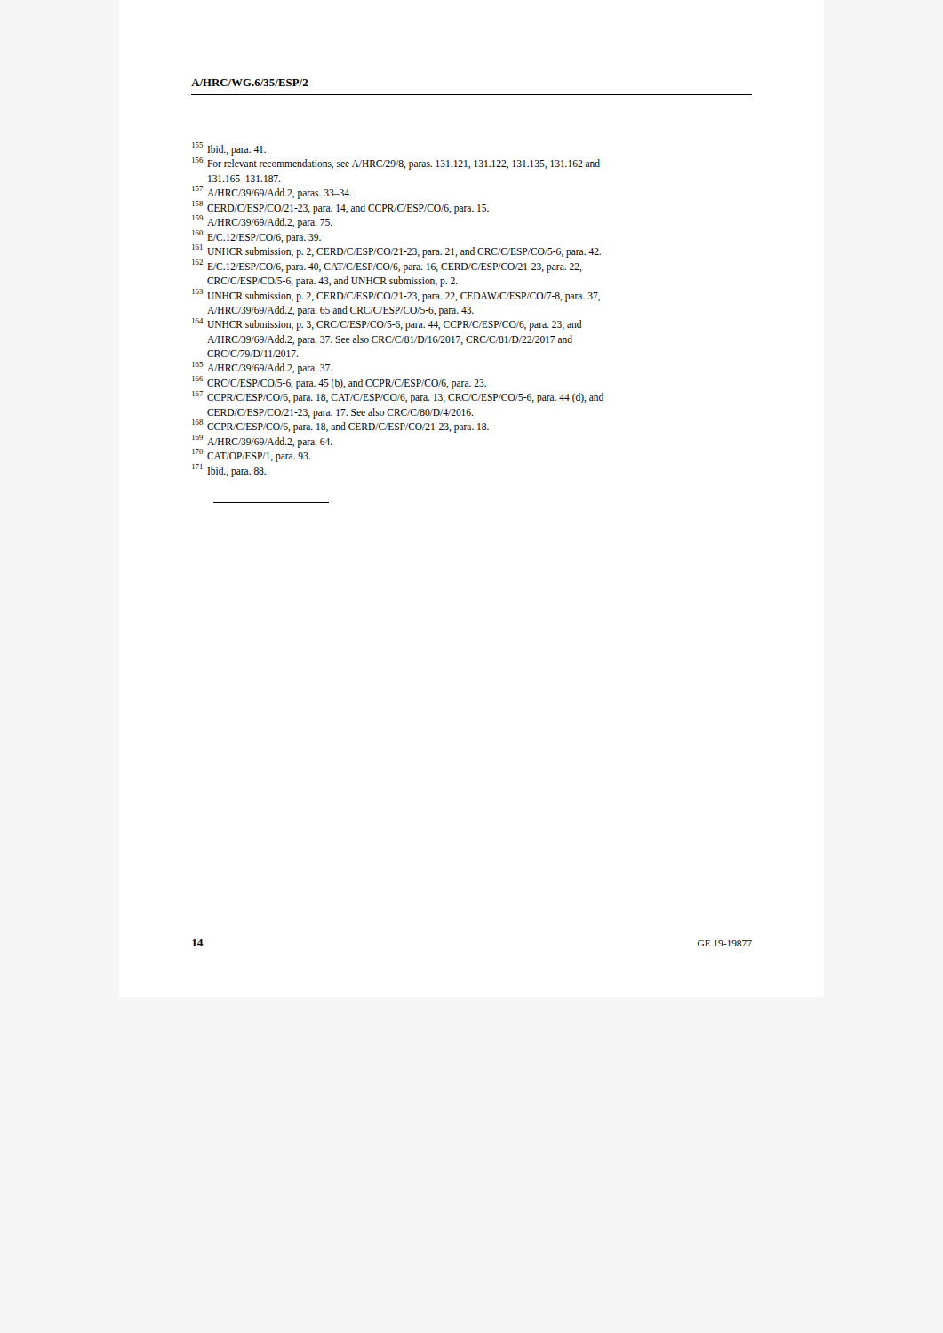A/HRC/WG.6/35/ESP/2
155 Ibid., para. 41.
156 For relevant recommendations, see A/HRC/29/8, paras. 131.121, 131.122, 131.135, 131.162 and 131.165–131.187.
157 A/HRC/39/69/Add.2, paras. 33–34.
158 CERD/C/ESP/CO/21-23, para. 14, and CCPR/C/ESP/CO/6, para. 15.
159 A/HRC/39/69/Add.2, para. 75.
160 E/C.12/ESP/CO/6, para. 39.
161 UNHCR submission, p. 2, CERD/C/ESP/CO/21-23, para. 21, and CRC/C/ESP/CO/5-6, para. 42.
162 E/C.12/ESP/CO/6, para. 40, CAT/C/ESP/CO/6, para. 16, CERD/C/ESP/CO/21-23, para. 22, CRC/C/ESP/CO/5-6, para. 43, and UNHCR submission, p. 2.
163 UNHCR submission, p. 2, CERD/C/ESP/CO/21-23, para. 22, CEDAW/C/ESP/CO/7-8, para. 37, A/HRC/39/69/Add.2, para. 65 and CRC/C/ESP/CO/5-6, para. 43.
164 UNHCR submission, p. 3, CRC/C/ESP/CO/5-6, para. 44, CCPR/C/ESP/CO/6, para. 23, and A/HRC/39/69/Add.2, para. 37. See also CRC/C/81/D/16/2017, CRC/C/81/D/22/2017 and CRC/C/79/D/11/2017.
165 A/HRC/39/69/Add.2, para. 37.
166 CRC/C/ESP/CO/5-6, para. 45 (b), and CCPR/C/ESP/CO/6, para. 23.
167 CCPR/C/ESP/CO/6, para. 18, CAT/C/ESP/CO/6, para. 13, CRC/C/ESP/CO/5-6, para. 44 (d), and CERD/C/ESP/CO/21-23, para. 17. See also CRC/C/80/D/4/2016.
168 CCPR/C/ESP/CO/6, para. 18, and CERD/C/ESP/CO/21-23, para. 18.
169 A/HRC/39/69/Add.2, para. 64.
170 CAT/OP/ESP/1, para. 93.
171 Ibid., para. 88.
14 GE.19-19877